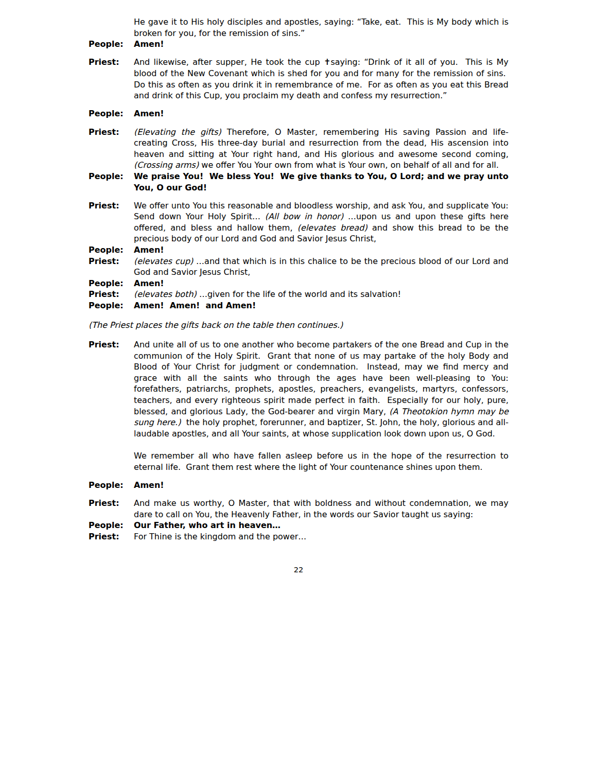| | He gave it to His holy disciples and apostles, saying: “Take, eat. This is My body which is broken for you, for the remission of sins.” |
| People: | Amen! |
| Priest: | And likewise, after supper, He took the cup ✝ saying: “Drink of it all of you. This is My blood of the New Covenant which is shed for you and for many for the remission of sins. Do this as often as you drink it in remembrance of me. For as often as you eat this Bread and drink of this Cup, you proclaim my death and confess my resurrection.” |
| People: | Amen! |
| Priest: | (Elevating the gifts) Therefore, O Master, remembering His saving Passion and life-creating Cross, His three-day burial and resurrection from the dead, His ascension into heaven and sitting at Your right hand, and His glorious and awesome second coming, (Crossing arms) we offer You Your own from what is Your own, on behalf of all and for all. |
| People: | We praise You! We bless You! We give thanks to You, O Lord; and we pray unto You, O our God! |
| Priest: | We offer unto You this reasonable and bloodless worship, and ask You, and supplicate You: Send down Your Holy Spirit… (All bow in honor) …upon us and upon these gifts here offered, and bless and hallow them, (elevates bread) and show this bread to be the precious body of our Lord and God and Savior Jesus Christ, |
| People: | Amen! |
| Priest: | (elevates cup) …and that which is in this chalice to be the precious blood of our Lord and God and Savior Jesus Christ, |
| People: | Amen! |
| Priest: | (elevates both) …given for the life of the world and its salvation! |
| People: | Amen! Amen! and Amen! |
(The Priest places the gifts back on the table then continues.)
| Priest: | And unite all of us to one another who become partakers of the one Bread and Cup in the communion of the Holy Spirit. Grant that none of us may partake of the holy Body and Blood of Your Christ for judgment or condemnation. Instead, may we find mercy and grace with all the saints who through the ages have been well-pleasing to You: forefathers, patriarchs, prophets, apostles, preachers, evangelists, martyrs, confessors, teachers, and every righteous spirit made perfect in faith. Especially for our holy, pure, blessed, and glorious Lady, the God-bearer and virgin Mary, (A Theotokion hymn may be sung here.) the holy prophet, forerunner, and baptizer, St. John, the holy, glorious and all-laudable apostles, and all Your saints, at whose supplication look down upon us, O God. We remember all who have fallen asleep before us in the hope of the resurrection to eternal life. Grant them rest where the light of Your countenance shines upon them. |
| People: | Amen! |
| Priest: | And make us worthy, O Master, that with boldness and without condemnation, we may dare to call on You, the Heavenly Father, in the words our Savior taught us saying: |
| People: | Our Father, who art in heaven… |
| Priest: | For Thine is the kingdom and the power… |
22